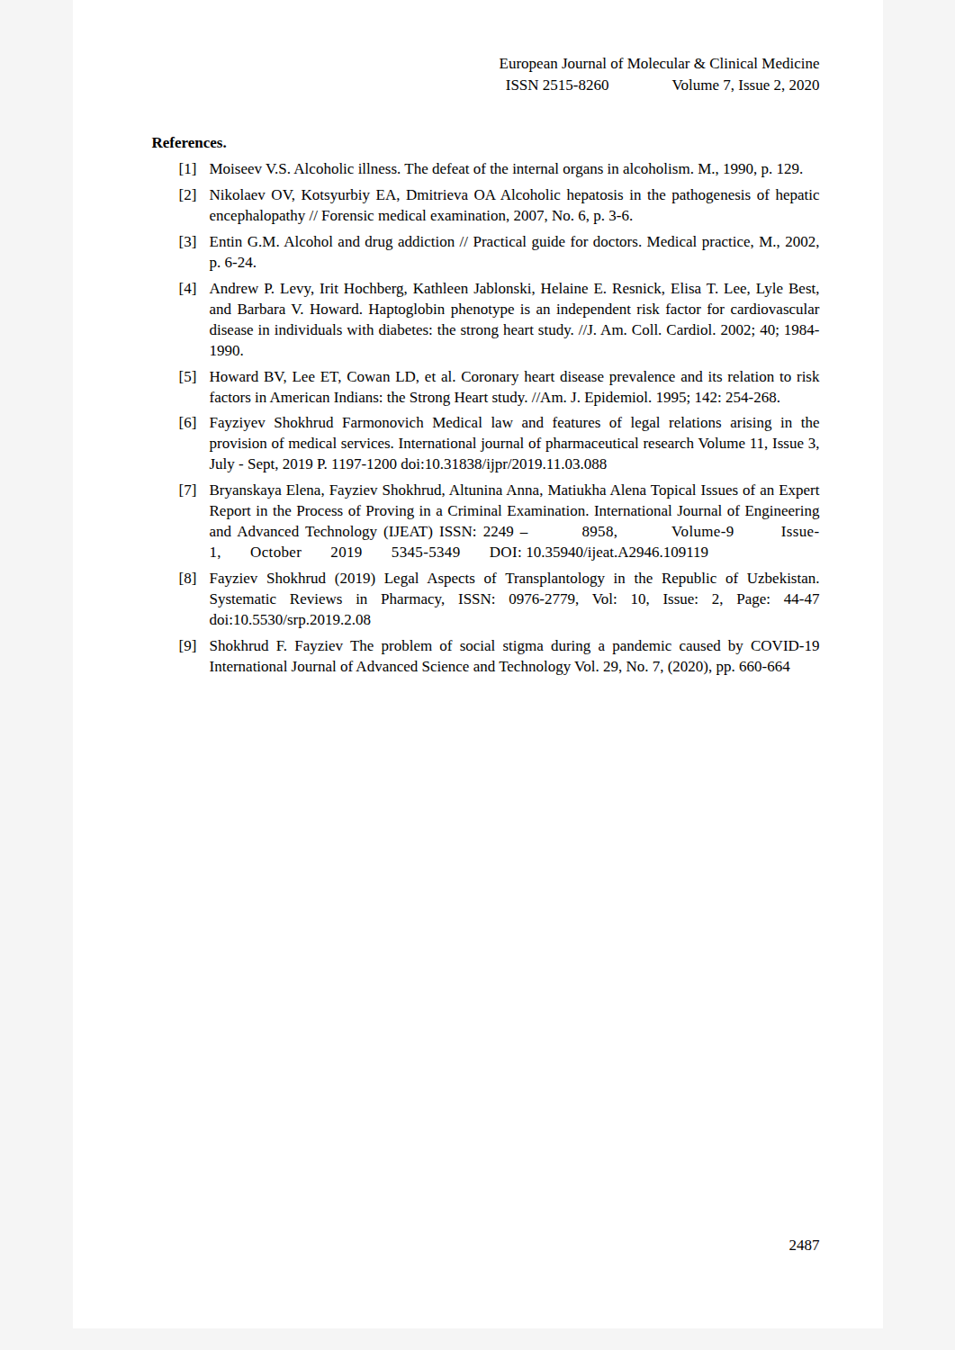European Journal of Molecular & Clinical Medicine ISSN 2515-8260 Volume 7, Issue 2, 2020
References.
[1] Moiseev V.S. Alcoholic illness. The defeat of the internal organs in alcoholism. M., 1990, p. 129.
[2] Nikolaev OV, Kotsyurbiy EA, Dmitrieva OA Alcoholic hepatosis in the pathogenesis of hepatic encephalopathy // Forensic medical examination, 2007, No. 6, p. 3-6.
[3] Entin G.M. Alcohol and drug addiction // Practical guide for doctors. Medical practice, M., 2002, p. 6-24.
[4] Andrew P. Levy, Irit Hochberg, Kathleen Jablonski, Helaine E. Resnick, Elisa T. Lee, Lyle Best, and Barbara V. Howard. Haptoglobin phenotype is an independent risk factor for cardiovascular disease in individuals with diabetes: the strong heart study. //J. Am. Coll. Cardiol. 2002; 40; 1984-1990.
[5] Howard BV, Lee ET, Cowan LD, et al. Coronary heart disease prevalence and its relation to risk factors in American Indians: the Strong Heart study. //Am. J. Epidemiol. 1995; 142: 254-268.
[6] Fayziyev Shokhrud Farmonovich Medical law and features of legal relations arising in the provision of medical services. International journal of pharmaceutical research Volume 11, Issue 3, July - Sept, 2019 P. 1197-1200 doi:10.31838/ijpr/2019.11.03.088
[7] Bryanskaya Elena, Fayziev Shokhrud, Altunina Anna, Matiukha Alena Topical Issues of an Expert Report in the Process of Proving in a Criminal Examination. International Journal of Engineering and Advanced Technology (IJEAT) ISSN: 2249 – 8958, Volume-9 Issue-1, October 2019 5345-5349 DOI: 10.35940/ijeat.A2946.109119
[8] Fayziev Shokhrud (2019) Legal Aspects of Transplantology in the Republic of Uzbekistan. Systematic Reviews in Pharmacy, ISSN: 0976-2779, Vol: 10, Issue: 2, Page: 44-47 doi:10.5530/srp.2019.2.08
[9] Shokhrud F. Fayziev The problem of social stigma during a pandemic caused by COVID-19 International Journal of Advanced Science and Technology Vol. 29, No. 7, (2020), pp. 660-664
2487